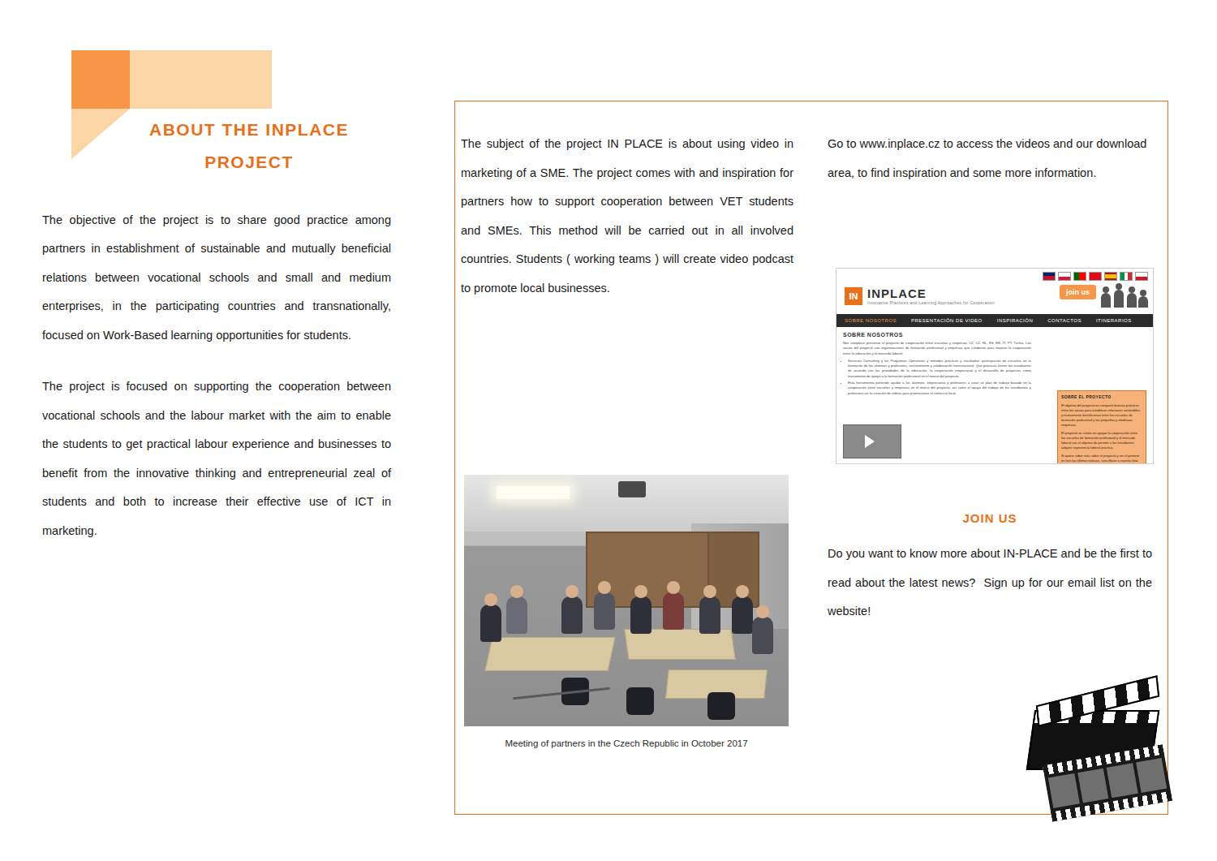ABOUT THE INPLACE
PROJECT
The objective of the project is to share good practice among partners in establishment of sustainable and mutually beneficial relations between vocational schools and small and medium enterprises, in the participating countries and transnationally, focused on Work-Based learning opportunities for students.
The project is focused on supporting the cooperation between vocational schools and the labour market with the aim to enable the students to get practical labour experience and businesses to benefit from the innovative thinking and entrepreneurial zeal of students and both to increase their effective use of ICT in marketing.
The subject of the project IN PLACE is about using video in marketing of a SME. The project comes with and inspiration for partners how to support cooperation between VET students and SMEs. This method will be carried out in all involved countries. Students ( working teams ) will create video podcast to promote local businesses.
Meeting of partners in the Czech Republic in October 2017
Go to www.inplace.cz to access the videos and our download area, to find inspiration and some more information.
IN
INPLACE Innovative Practices and Learning Approaches for Cooperation
join us
SOBRE NOSOTROS PRESENTACIÓN DE VIDEO INSPIRACIÓN CONTACTOS ITINERARIOS
SOBRE NOSOTROS
Nos complace presentar el proyecto de cooperación entre escuelas y empresas CZ, CZ, NL, ES, EE, IT, PT, Turkía. Los socios del proyecto son organizaciones de formación profesional y empresas que colaboran para mejorar la cooperación entre la educación y el mercado laboral.
Servicios Consulting y los Programas Operativos y métodos prácticos y resultados: participación de escuelas en la formación de los alumnos y profesores, reclutamiento y colaboración transnacional. Que prácticas tienen los estudiantes de acuerdo con las prioridades de la educación, la cooperación empresarial y el desarrollo de proyectos como instrumento de apoyo a la formación profesional en el marco del proyecto.
Esta herramienta pretende ayudar a los alumnos, empresarios y profesores a crear un plan de trabajo basado en la cooperación entre escuelas y empresas en el marco del proyecto, así como el apoyo del trabajo de los estudiantes y profesores en la creación de vídeos para promocionar el comercio local.
SOBRE EL PROYECTO
El objetivo del proyecto es compartir buenas prácticas entre los socios para establecer relaciones sostenibles y mutuamente beneficiosas entre las escuelas de formación profesional y las pequeñas y medianas empresas.
El proyecto se centra en apoyar la cooperación entre las escuelas de formación profesional y el mercado laboral con el objetivo de permitir a los estudiantes adquirir experiencia laboral práctica.
Si quiere saber más sobre el proyecto y ser el primero en leer las últimas noticias, suscríbase a nuestra lista de correo electrónico en el sitio web.
JOIN US
Do you want to know more about IN-PLACE and be the first to read about the latest news? Sign up for our email list on the website!